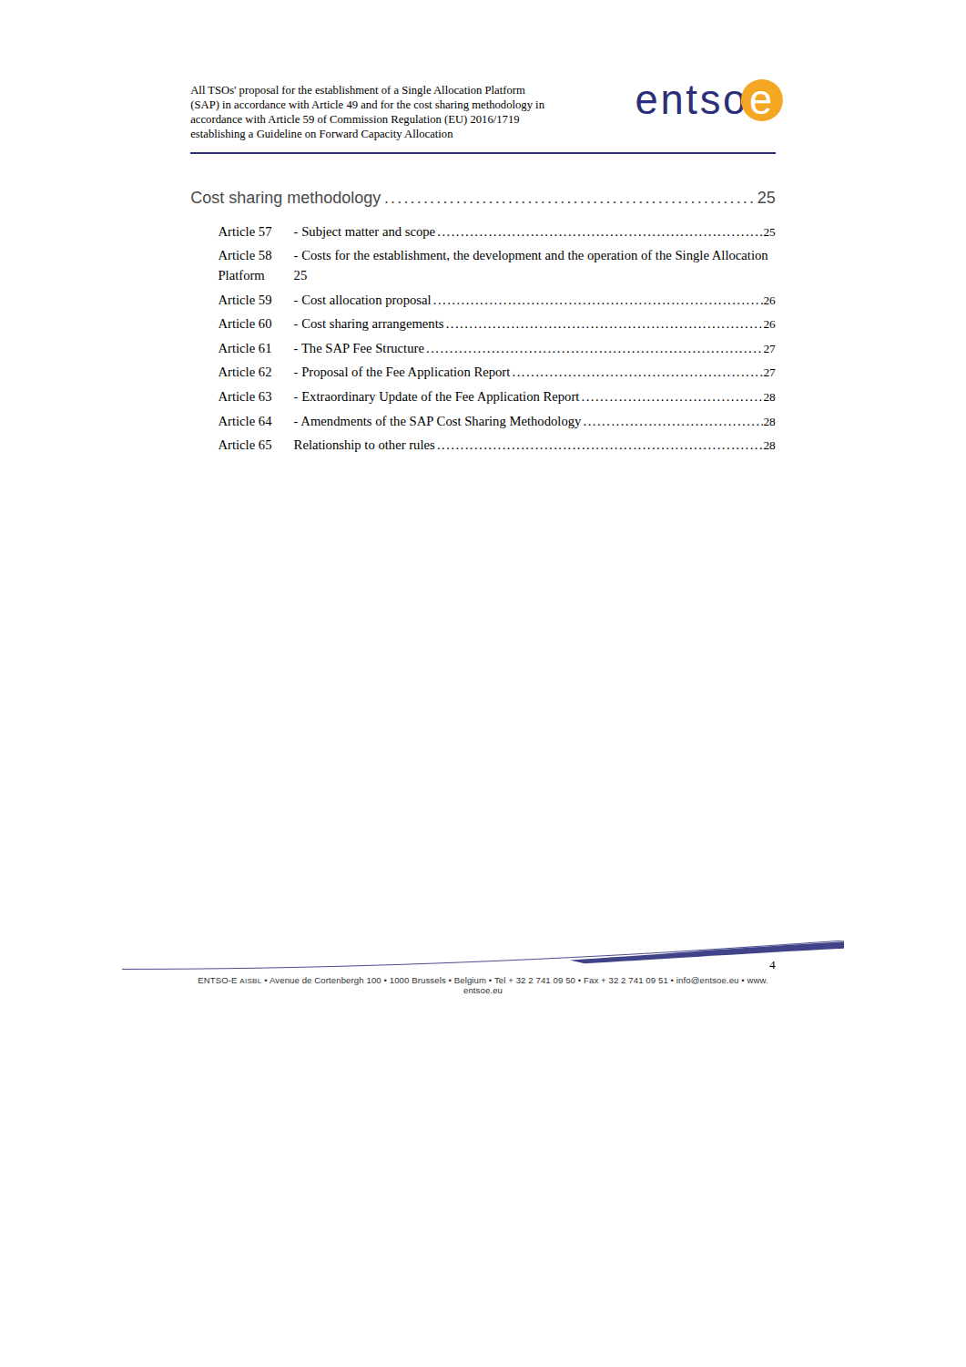All TSOs' proposal for the establishment of a Single Allocation Platform
(SAP) in accordance with Article 49 and for the cost sharing methodology in
accordance with Article 59 of Commission Regulation (EU) 2016/1719
establishing a Guideline on Forward Capacity Allocation
entsoe
Cost sharing methodology .................................................................................................................. 25
Article 57 - Subject matter and scope ................................................................................................................. 25
Article 58 Platform - Costs for the establishment, the development and the operation of the Single Allocation 25
Article 59 - Cost allocation proposal ................................................................................................................... 26
Article 60 - Cost sharing arrangements ................................................................................................................ 26
Article 61 - The SAP Fee Structure .................................................................................................................... 27
Article 62 - Proposal of the Fee Application Report ............................................................................. 27
Article 63 - Extraordinary Update of the Fee Application Report ......................................................... 28
Article 64 - Amendments of the SAP Cost Sharing Methodology ......................................................... 28
Article 65 Relationship to other rules .................................................................................................. 28
4
ENTSO-E AISBL • Avenue de Cortenbergh 100 • 1000 Brussels • Belgium • Tel + 32 2 741 09 50 • Fax + 32 2 741 09 51 • info@entsoe.eu • www. entsoe.eu